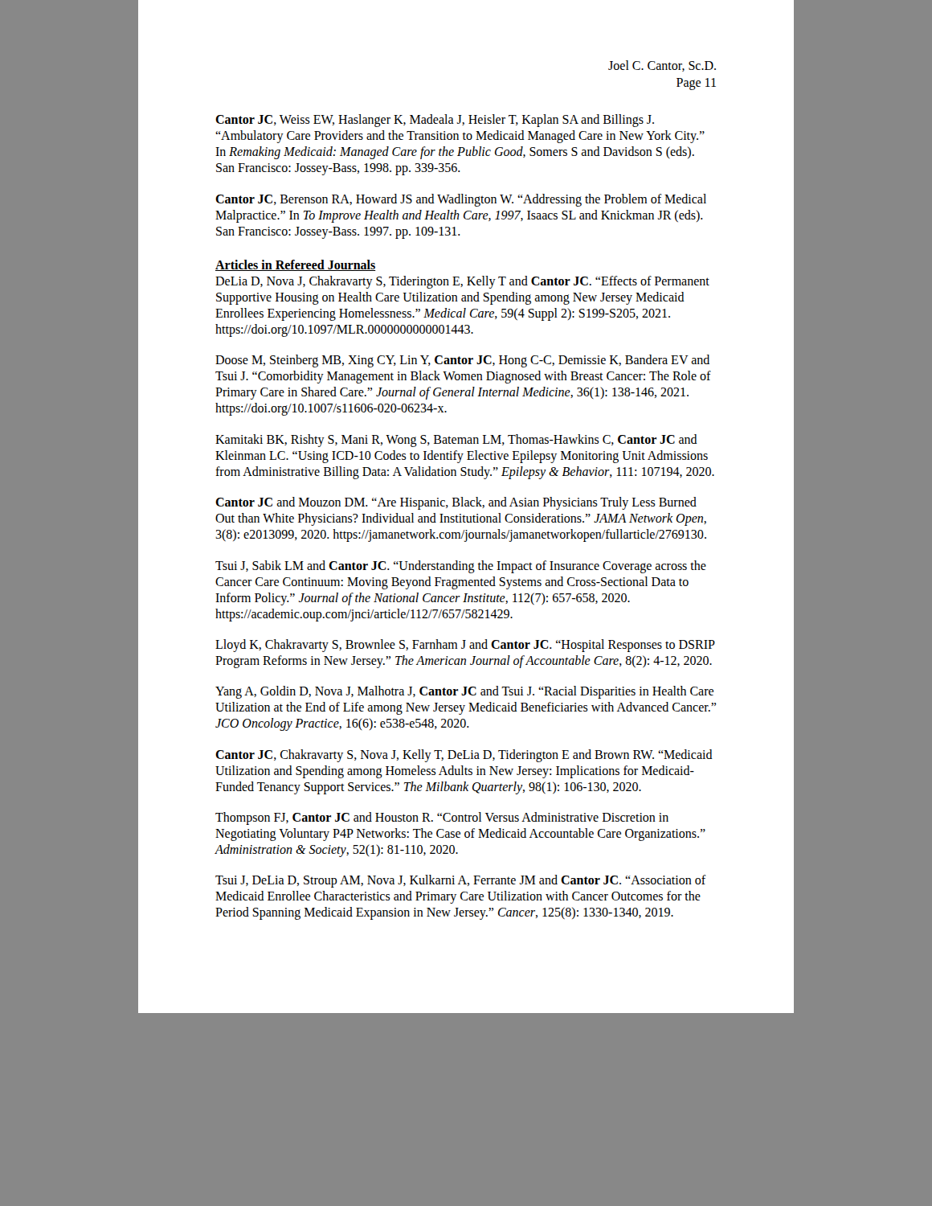Joel C. Cantor, Sc.D. Page 11
Cantor JC, Weiss EW, Haslanger K, Madeala J, Heisler T, Kaplan SA and Billings J. “Ambulatory Care Providers and the Transition to Medicaid Managed Care in New York City.” In Remaking Medicaid: Managed Care for the Public Good, Somers S and Davidson S (eds). San Francisco: Jossey-Bass, 1998. pp. 339-356.
Cantor JC, Berenson RA, Howard JS and Wadlington W. “Addressing the Problem of Medical Malpractice.” In To Improve Health and Health Care, 1997, Isaacs SL and Knickman JR (eds). San Francisco: Jossey-Bass. 1997. pp. 109-131.
Articles in Refereed Journals
DeLia D, Nova J, Chakravarty S, Tiderington E, Kelly T and Cantor JC. “Effects of Permanent Supportive Housing on Health Care Utilization and Spending among New Jersey Medicaid Enrollees Experiencing Homelessness.” Medical Care, 59(4 Suppl 2): S199-S205, 2021. https://doi.org/10.1097/MLR.0000000000001443.
Doose M, Steinberg MB, Xing CY, Lin Y, Cantor JC, Hong C-C, Demissie K, Bandera EV and Tsui J. “Comorbidity Management in Black Women Diagnosed with Breast Cancer: The Role of Primary Care in Shared Care.” Journal of General Internal Medicine, 36(1): 138-146, 2021. https://doi.org/10.1007/s11606-020-06234-x.
Kamitaki BK, Rishty S, Mani R, Wong S, Bateman LM, Thomas-Hawkins C, Cantor JC and Kleinman LC. “Using ICD-10 Codes to Identify Elective Epilepsy Monitoring Unit Admissions from Administrative Billing Data: A Validation Study.” Epilepsy & Behavior, 111: 107194, 2020.
Cantor JC and Mouzon DM. “Are Hispanic, Black, and Asian Physicians Truly Less Burned Out than White Physicians? Individual and Institutional Considerations.” JAMA Network Open, 3(8): e2013099, 2020. https://jamanetwork.com/journals/jamanetworkopen/fullarticle/2769130.
Tsui J, Sabik LM and Cantor JC. “Understanding the Impact of Insurance Coverage across the Cancer Care Continuum: Moving Beyond Fragmented Systems and Cross-Sectional Data to Inform Policy.” Journal of the National Cancer Institute, 112(7): 657-658, 2020. https://academic.oup.com/jnci/article/112/7/657/5821429.
Lloyd K, Chakravarty S, Brownlee S, Farnham J and Cantor JC. “Hospital Responses to DSRIP Program Reforms in New Jersey.” The American Journal of Accountable Care, 8(2): 4-12, 2020.
Yang A, Goldin D, Nova J, Malhotra J, Cantor JC and Tsui J. “Racial Disparities in Health Care Utilization at the End of Life among New Jersey Medicaid Beneficiaries with Advanced Cancer.” JCO Oncology Practice, 16(6): e538-e548, 2020.
Cantor JC, Chakravarty S, Nova J, Kelly T, DeLia D, Tiderington E and Brown RW. “Medicaid Utilization and Spending among Homeless Adults in New Jersey: Implications for Medicaid-Funded Tenancy Support Services.” The Milbank Quarterly, 98(1): 106-130, 2020.
Thompson FJ, Cantor JC and Houston R. “Control Versus Administrative Discretion in Negotiating Voluntary P4P Networks: The Case of Medicaid Accountable Care Organizations.” Administration & Society, 52(1): 81-110, 2020.
Tsui J, DeLia D, Stroup AM, Nova J, Kulkarni A, Ferrante JM and Cantor JC. “Association of Medicaid Enrollee Characteristics and Primary Care Utilization with Cancer Outcomes for the Period Spanning Medicaid Expansion in New Jersey.” Cancer, 125(8): 1330-1340, 2019.